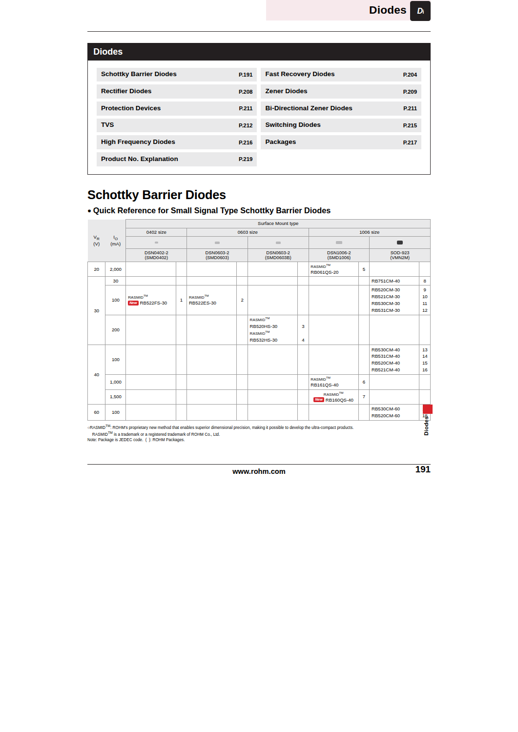Diodes
Di
Diodes
| Schottky Barrier Diodes P.191 | Fast Recovery Diodes P.204 |
| Rectifier Diodes P.208 | Zener Diodes P.209 |
| Protection Devices P.211 | Bi-Directional Zener Diodes P.211 |
| TVS P.212 | Switching Diodes P.215 |
| High Frequency Diodes P.216 | Packages P.217 |
| Product No. Explanation P.219 | |
Schottky Barrier Diodes
Quick Reference for Small Signal Type Schottky Barrier Diodes
| V R (V) | I O (mA) | Surface Mount type |
| --- | --- | --- |
| 0402 size | 0603 size | 1006 size |
| DSN0402-2 (SMD0402) | DSN0603-2 (SMD0603) | DSN0603-2 (SMD0603B) | DSN1006-2 (SMD1006) | SOD-923 (VMN2M) |
| 20 | 2,000 | | | | | | | RASMID TM RB061QS-20 | 5 | | |
| 30 | 30 | | | | | | | | | RB751CM-40 | 8 |
| 100 | RASMID TM New RB522FS-30 | 1 | RASMID TM RB522ES-30 | 2 | | | | | RB520CM-30 RB521CM-30 RB530CM-30 RB531CM-30 | 9 10 11 12 |
| 200 | | | | | RASMID TM RB520HS-30 RASMID TM RB532HS-30 | 3 4 | | | | |
| 40 | 100 | | | | | | | | | RB530CM-40 RB531CM-40 RB520CM-40 RB521CM-40 | 13 14 15 16 |
| 1,000 | | | | | | | RASMID TM RB161QS-40 | 6 | | |
| 1,500 | | | | | | | RASMID TM New RB160QS-40 | 7 | | |
| 60 | 100 | | | | | | | | | RB530CM-60 RB520CM-60 | 17 18 |
○RASMIDTM: ROHM’s proprietary new method that enables superior dimensional precision, making it possible to develop the ultra-compact products. RASMIDTM is a trademark or a registered trademark of ROHM Co., Ltd. Note: Package is JEDEC code. ( ): ROHM Packages.
Diodes
www.rohm.com
191